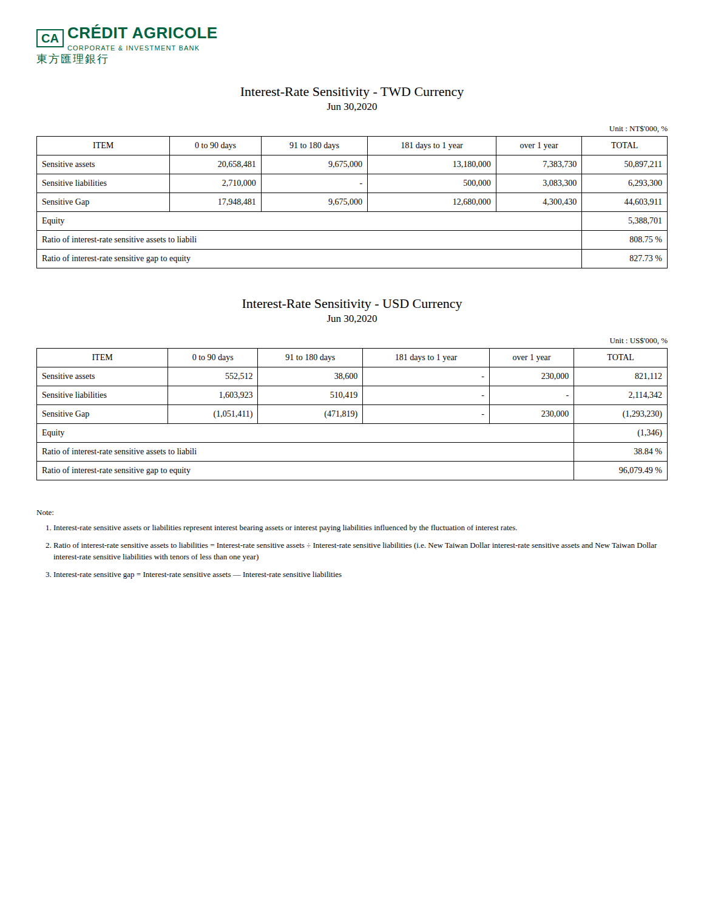CA CRÉDIT AGRICOLE
CORPORATE & INVESTMENT BANK
東方匯理銀行
Interest-Rate Sensitivity - TWD Currency
Jun 30,2020
Unit : NT$'000, %
| ITEM | 0 to 90 days | 91 to 180 days | 181 days to 1 year | over 1 year | TOTAL |
| --- | --- | --- | --- | --- | --- |
| Sensitive assets | 20,658,481 | 9,675,000 | 13,180,000 | 7,383,730 | 50,897,211 |
| Sensitive liabilities | 2,710,000 | - | 500,000 | 3,083,300 | 6,293,300 |
| Sensitive Gap | 17,948,481 | 9,675,000 | 12,680,000 | 4,300,430 | 44,603,911 |
| Equity | 5,388,701 |
| Ratio of interest-rate sensitive assets to liabili | 808.75 % |
| Ratio of interest-rate sensitive gap to equity | 827.73 % |
Interest-Rate Sensitivity - USD Currency
Jun 30,2020
Unit : US$'000, %
| ITEM | 0 to 90 days | 91 to 180 days | 181 days to 1 year | over 1 year | TOTAL |
| --- | --- | --- | --- | --- | --- |
| Sensitive assets | 552,512 | 38,600 | - | 230,000 | 821,112 |
| Sensitive liabilities | 1,603,923 | 510,419 | - | - | 2,114,342 |
| Sensitive Gap | (1,051,411) | (471,819) | - | 230,000 | (1,293,230) |
| Equity | (1,346) |
| Ratio of interest-rate sensitive assets to liabili | 38.84 % |
| Ratio of interest-rate sensitive gap to equity | 96,079.49 % |
Note:
Interest-rate sensitive assets or liabilities represent interest bearing assets or interest paying liabilities influenced by the fluctuation of interest rates.
Ratio of interest-rate sensitive assets to liabilities = Interest-rate sensitive assets ÷ Interest-rate sensitive liabilities (i.e. New Taiwan Dollar interest-rate sensitive assets and New Taiwan Dollar interest-rate sensitive liabilities with tenors of less than one year)
Interest-rate sensitive gap = Interest-rate sensitive assets — Interest-rate sensitive liabilities